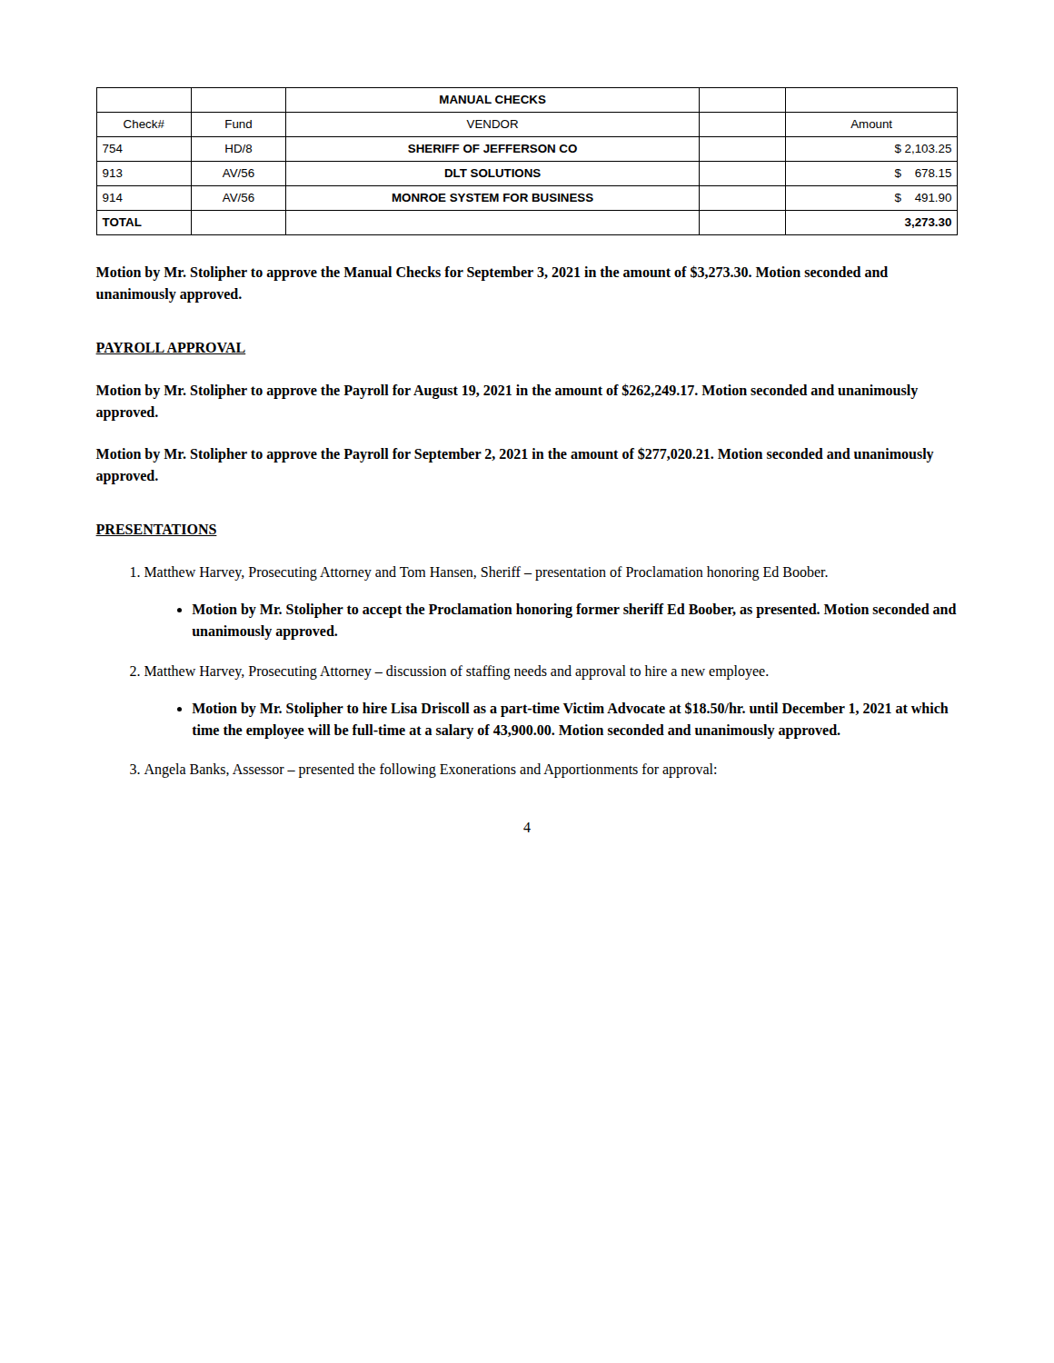| | | MANUAL CHECKS | | |
| Check# | Fund | VENDOR | | Amount |
| 754 | HD/8 | SHERIFF OF JEFFERSON CO | | $ 2,103.25 |
| 913 | AV/56 | DLT SOLUTIONS | | $ 678.15 |
| 914 | AV/56 | MONROE SYSTEM FOR BUSINESS | | $ 491.90 |
| TOTAL | | | | 3,273.30 |
Motion by Mr. Stolipher to approve the Manual Checks for September 3, 2021 in the amount of $3,273.30. Motion seconded and unanimously approved.
PAYROLL APPROVAL
Motion by Mr. Stolipher to approve the Payroll for August 19, 2021 in the amount of $262,249.17. Motion seconded and unanimously approved.
Motion by Mr. Stolipher to approve the Payroll for September 2, 2021 in the amount of $277,020.21. Motion seconded and unanimously approved.
PRESENTATIONS
Matthew Harvey, Prosecuting Attorney and Tom Hansen, Sheriff – presentation of Proclamation honoring Ed Boober.
Motion by Mr. Stolipher to accept the Proclamation honoring former sheriff Ed Boober, as presented. Motion seconded and unanimously approved.
Matthew Harvey, Prosecuting Attorney – discussion of staffing needs and approval to hire a new employee.
Motion by Mr. Stolipher to hire Lisa Driscoll as a part-time Victim Advocate at $18.50/hr. until December 1, 2021 at which time the employee will be full-time at a salary of 43,900.00. Motion seconded and unanimously approved.
Angela Banks, Assessor – presented the following Exonerations and Apportionments for approval:
4